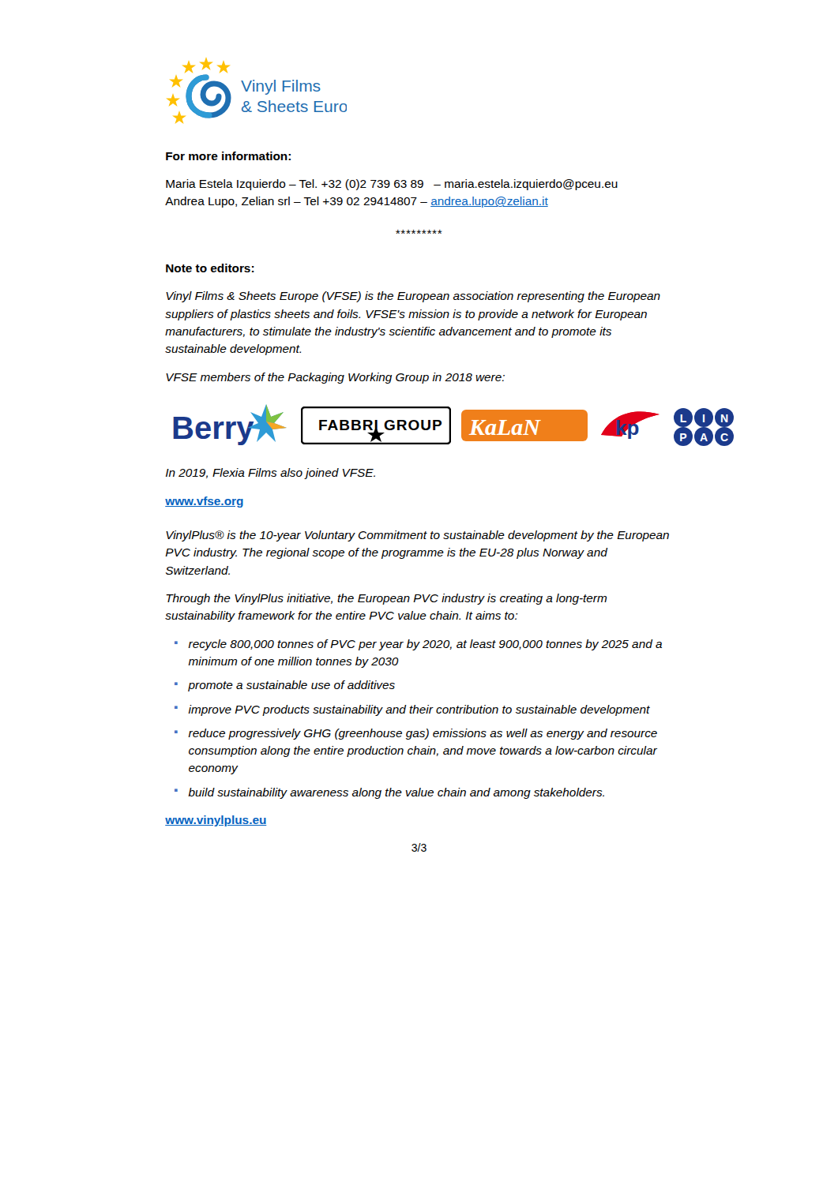Vinyl Films & Sheets Europe
For more information:
Maria Estela Izquierdo – Tel. +32 (0)2 739 63 89 – maria.estela.izquierdo@pceu.eu
Andrea Lupo, Zelian srl – Tel +39 02 29414807 – andrea.lupo@zelian.it
*********
Note to editors:
Vinyl Films & Sheets Europe (VFSE) is the European association representing the European suppliers of plastics sheets and foils. VFSE's mission is to provide a network for European manufacturers, to stimulate the industry's scientific advancement and to promote its sustainable development.
VFSE members of the Packaging Working Group in 2018 were:
Berry
FABBRI GROUP
KaLaN
kp L I N P A C
In 2019, Flexia Films also joined VFSE.
www.vfse.org
VinylPlus® is the 10-year Voluntary Commitment to sustainable development by the European PVC industry. The regional scope of the programme is the EU-28 plus Norway and Switzerland.
Through the VinylPlus initiative, the European PVC industry is creating a long-term sustainability framework for the entire PVC value chain. It aims to:
recycle 800,000 tonnes of PVC per year by 2020, at least 900,000 tonnes by 2025 and a minimum of one million tonnes by 2030
promote a sustainable use of additives
improve PVC products sustainability and their contribution to sustainable development
reduce progressively GHG (greenhouse gas) emissions as well as energy and resource consumption along the entire production chain, and move towards a low-carbon circular economy
build sustainability awareness along the value chain and among stakeholders.
www.vinylplus.eu
3/3